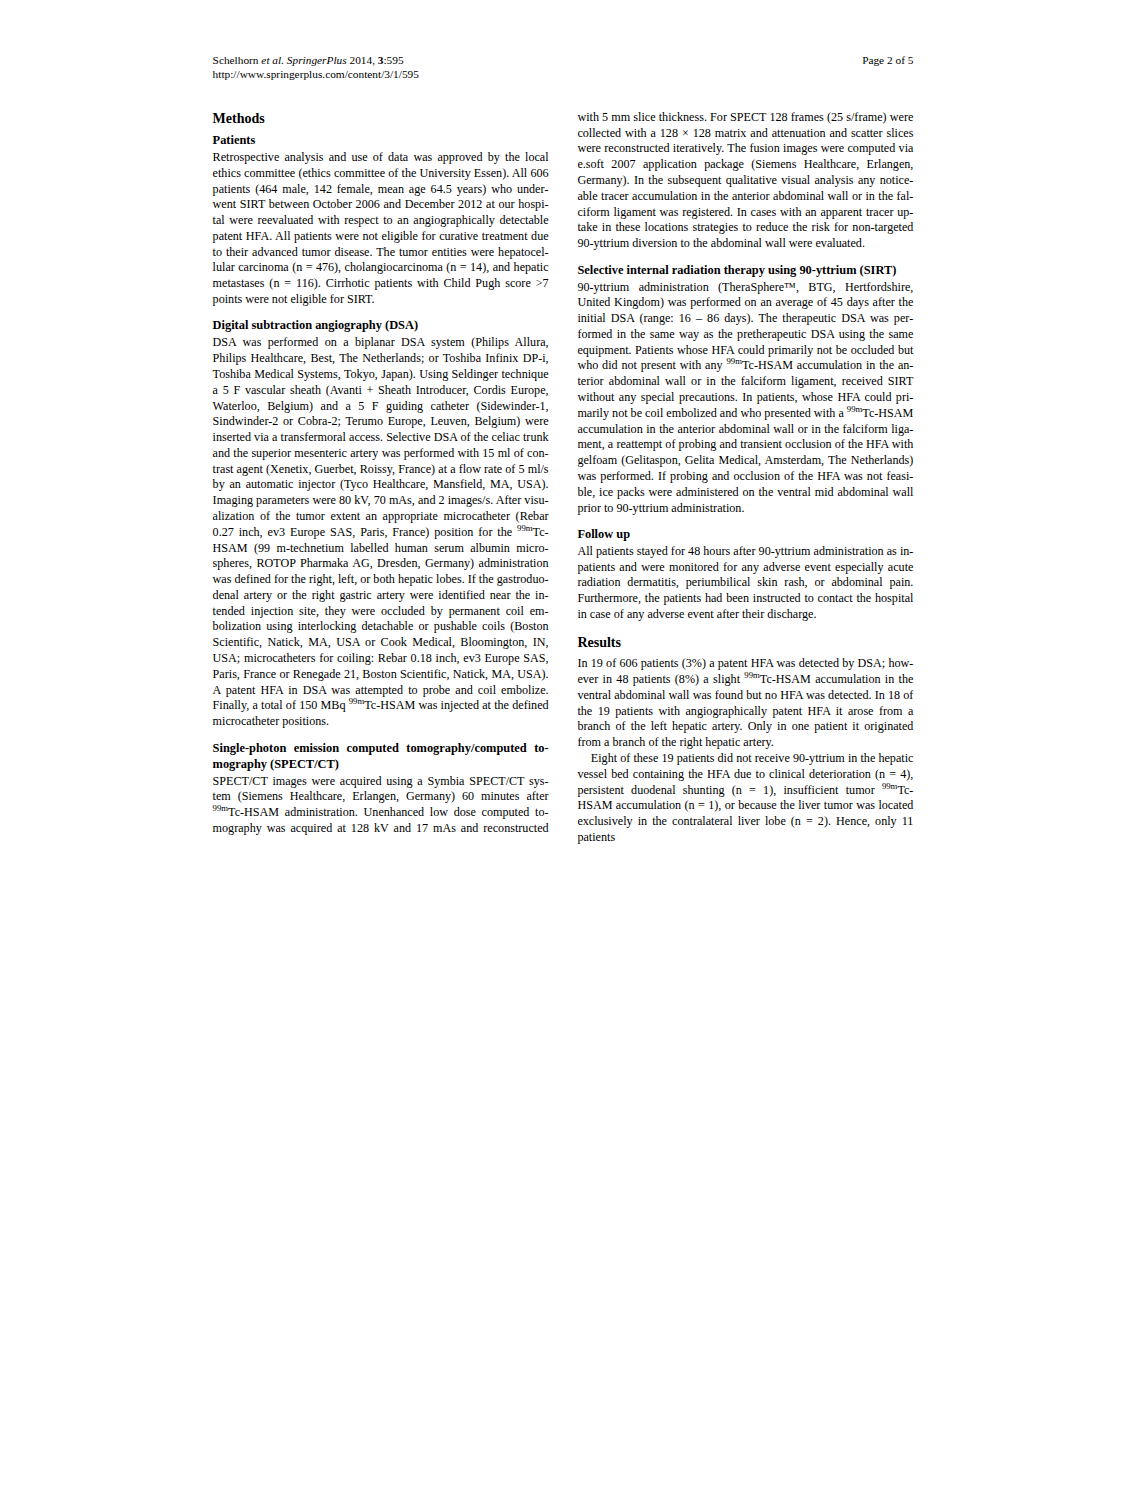Schelhorn et al. SpringerPlus 2014, 3:595
http://www.springerplus.com/content/3/1/595
Page 2 of 5
Methods
Patients
Retrospective analysis and use of data was approved by the local ethics committee (ethics committee of the University Essen). All 606 patients (464 male, 142 female, mean age 64.5 years) who underwent SIRT between October 2006 and December 2012 at our hospital were reevaluated with respect to an angiographically detectable patent HFA. All patients were not eligible for curative treatment due to their advanced tumor disease. The tumor entities were hepatocellular carcinoma (n = 476), cholangiocarcinoma (n = 14), and hepatic metastases (n = 116). Cirrhotic patients with Child Pugh score >7 points were not eligible for SIRT.
Digital subtraction angiography (DSA)
DSA was performed on a biplanar DSA system (Philips Allura, Philips Healthcare, Best, The Netherlands; or Toshiba Infinix DP-i, Toshiba Medical Systems, Tokyo, Japan). Using Seldinger technique a 5 F vascular sheath (Avanti + Sheath Introducer, Cordis Europe, Waterloo, Belgium) and a 5 F guiding catheter (Sidewinder-1, Sindwinder-2 or Cobra-2; Terumo Europe, Leuven, Belgium) were inserted via a transfermoral access. Selective DSA of the celiac trunk and the superior mesenteric artery was performed with 15 ml of contrast agent (Xenetix, Guerbet, Roissy, France) at a flow rate of 5 ml/s by an automatic injector (Tyco Healthcare, Mansfield, MA, USA). Imaging parameters were 80 kV, 70 mAs, and 2 images/s. After visualization of the tumor extent an appropriate microcatheter (Rebar 0.27 inch, ev3 Europe SAS, Paris, France) position for the 99mTc-HSAM (99 m-technetium labelled human serum albumin microspheres, ROTOP Pharmaka AG, Dresden, Germany) administration was defined for the right, left, or both hepatic lobes. If the gastroduodenal artery or the right gastric artery were identified near the intended injection site, they were occluded by permanent coil embolization using interlocking detachable or pushable coils (Boston Scientific, Natick, MA, USA or Cook Medical, Bloomington, IN, USA; microcatheters for coiling: Rebar 0.18 inch, ev3 Europe SAS, Paris, France or Renegade 21, Boston Scientific, Natick, MA, USA). A patent HFA in DSA was attempted to probe and coil embolize. Finally, a total of 150 MBq 99mTc-HSAM was injected at the defined microcatheter positions.
Single-photon emission computed tomography/computed tomography (SPECT/CT)
SPECT/CT images were acquired using a Symbia SPECT/CT system (Siemens Healthcare, Erlangen, Germany) 60 minutes after 99mTc-HSAM administration. Unenhanced low dose computed tomography was acquired at 128 kV and 17 mAs and reconstructed with 5 mm slice thickness. For SPECT 128 frames (25 s/frame) were collected with a 128 × 128 matrix and attenuation and scatter slices were reconstructed iteratively. The fusion images were computed via e.soft 2007 application package (Siemens Healthcare, Erlangen, Germany). In the subsequent qualitative visual analysis any noticeable tracer accumulation in the anterior abdominal wall or in the falciform ligament was registered. In cases with an apparent tracer uptake in these locations strategies to reduce the risk for non-targeted 90-yttrium diversion to the abdominal wall were evaluated.
Selective internal radiation therapy using 90-yttrium (SIRT)
90-yttrium administration (TheraSphere™, BTG, Hertfordshire, United Kingdom) was performed on an average of 45 days after the initial DSA (range: 16 – 86 days). The therapeutic DSA was performed in the same way as the pretherapeutic DSA using the same equipment. Patients whose HFA could primarily not be occluded but who did not present with any 99mTc-HSAM accumulation in the anterior abdominal wall or in the falciform ligament, received SIRT without any special precautions. In patients, whose HFA could primarily not be coil embolized and who presented with a 99mTc-HSAM accumulation in the anterior abdominal wall or in the falciform ligament, a reattempt of probing and transient occlusion of the HFA with gelfoam (Gelitaspon, Gelita Medical, Amsterdam, The Netherlands) was performed. If probing and occlusion of the HFA was not feasible, ice packs were administered on the ventral mid abdominal wall prior to 90-yttrium administration.
Follow up
All patients stayed for 48 hours after 90-yttrium administration as inpatients and were monitored for any adverse event especially acute radiation dermatitis, periumbilical skin rash, or abdominal pain. Furthermore, the patients had been instructed to contact the hospital in case of any adverse event after their discharge.
Results
In 19 of 606 patients (3%) a patent HFA was detected by DSA; however in 48 patients (8%) a slight 99mTc-HSAM accumulation in the ventral abdominal wall was found but no HFA was detected. In 18 of the 19 patients with angiographically patent HFA it arose from a branch of the left hepatic artery. Only in one patient it originated from a branch of the right hepatic artery.
Eight of these 19 patients did not receive 90-yttrium in the hepatic vessel bed containing the HFA due to clinical deterioration (n = 4), persistent duodenal shunting (n = 1), insufficient tumor 99mTc-HSAM accumulation (n = 1), or because the liver tumor was located exclusively in the contralateral liver lobe (n = 2). Hence, only 11 patients